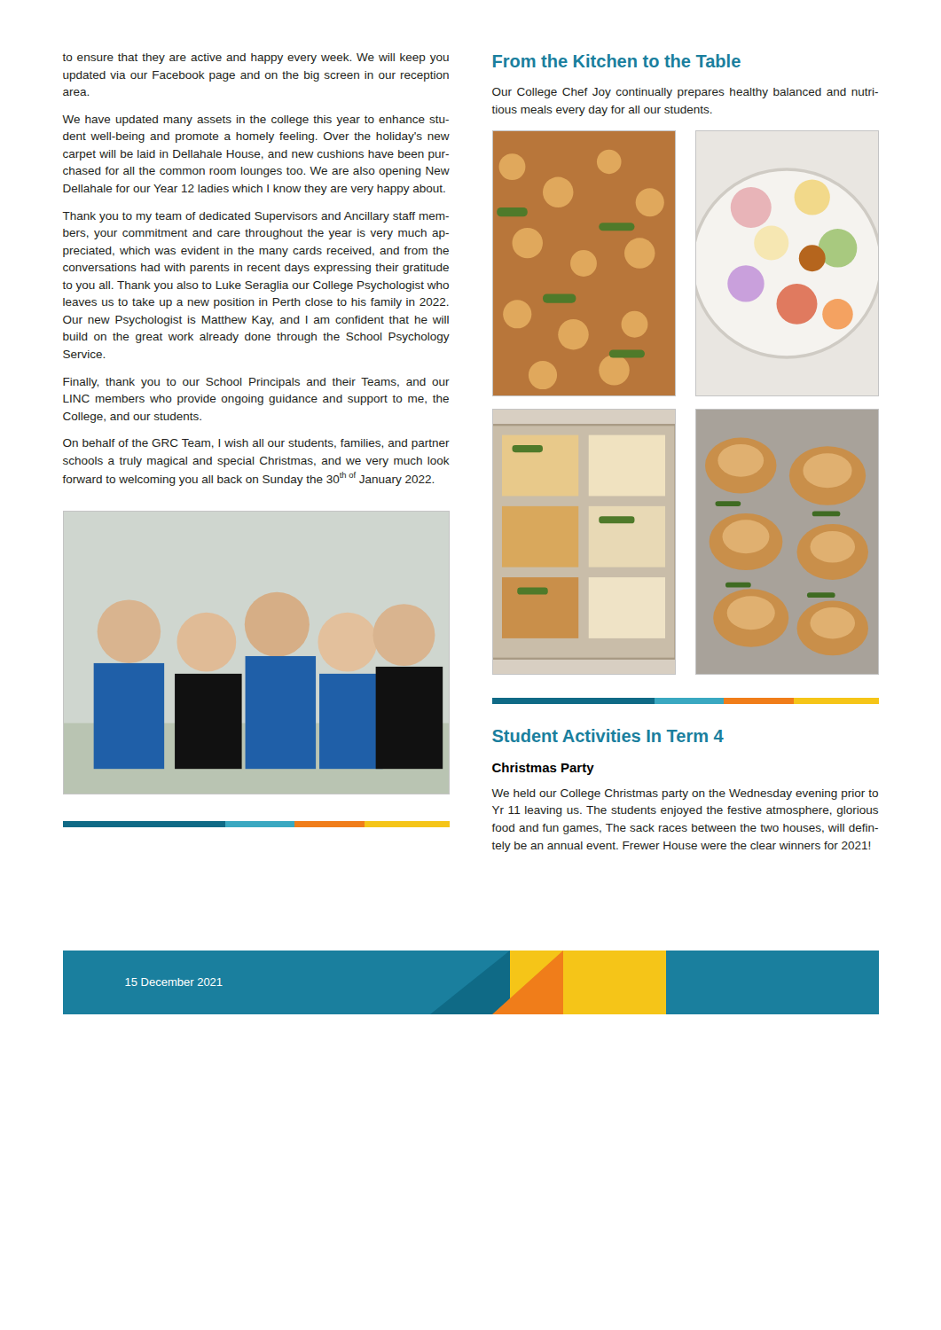to ensure that they are active and happy every week. We will keep you updated via our Facebook page and on the big screen in our reception area.
We have updated many assets in the college this year to enhance student well-being and promote a homely feeling. Over the holiday's new carpet will be laid in Dellahale House, and new cushions have been purchased for all the common room lounges too. We are also opening New Dellahale for our Year 12 ladies which I know they are very happy about.
Thank you to my team of dedicated Supervisors and Ancillary staff members, your commitment and care throughout the year is very much appreciated, which was evident in the many cards received, and from the conversations had with parents in recent days expressing their gratitude to you all. Thank you also to Luke Seraglia our College Psychologist who leaves us to take up a new position in Perth close to his family in 2022. Our new Psychologist is Matthew Kay, and I am confident that he will build on the great work already done through the School Psychology Service.
Finally, thank you to our School Principals and their Teams, and our LINC members who provide ongoing guidance and support to me, the College, and our students.
On behalf of the GRC Team, I wish all our students, families, and partner schools a truly magical and special Christmas, and we very much look forward to welcoming you all back on Sunday the 30th of January 2022.
From the Kitchen to the Table
Our College Chef Joy continually prepares healthy balanced and nutritious meals every day for all our students.
Student Activities In Term 4
Christmas Party
We held our College Christmas party on the Wednesday evening prior to Yr 11 leaving us. The students enjoyed the festive atmosphere, glorious food and fun games, The sack races between the two houses, will defintely be an annual event. Frewer House were the clear winners for 2021!
15 December 2021